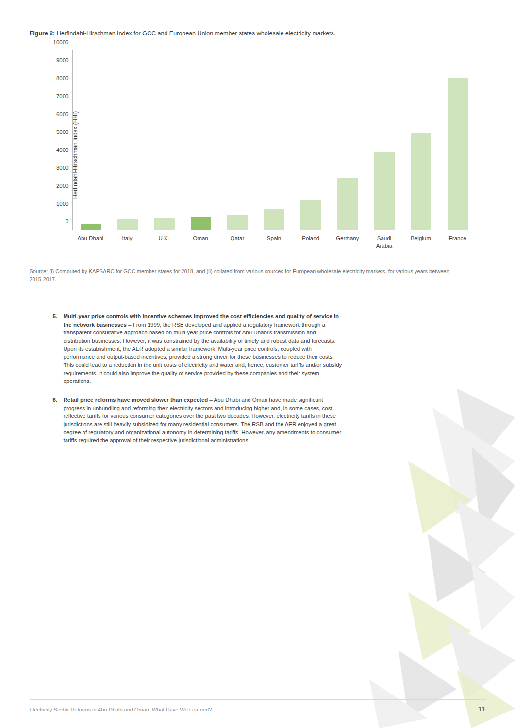Figure 2: Herfindahl-Hirschman Index for GCC and European Union member states wholesale electricity markets.
Herfindahl-Hirschman Index (HHI)
10000
9000
8000
7000
6000
5000
4000
3000
2000
1000
0
Abu Dhabi
Italy
U.K.
Oman
Qatar
Spain
Poland
Germany
Saudi
Arabia
Belgium
France
Source: (i) Computed by KAPSARC for GCC member states for 2018, and (ii) collated from various sources for European wholesale electricity markets, for various years between 2015-2017.
5.
Multi-year price controls with incentive schemes improved the cost efficiencies and quality of service in the network businesses – From 1999, the RSB developed and applied a regulatory framework through a transparent consultative approach based on multi-year price controls for Abu Dhabi’s transmission and distribution businesses. However, it was constrained by the availability of timely and robust data and forecasts. Upon its establishment, the AER adopted a similar framework. Multi-year price controls, coupled with performance and output-based incentives, provided a strong driver for these businesses to reduce their costs. This could lead to a reduction in the unit costs of electricity and water and, hence, customer tariffs and/or subsidy requirements. It could also improve the quality of service provided by these companies and their system operations.
6.
Retail price reforms have moved slower than expected – Abu Dhabi and Oman have made significant progress in unbundling and reforming their electricity sectors and introducing higher and, in some cases, cost-reflective tariffs for various consumer categories over the past two decades. However, electricity tariffs in these jurisdictions are still heavily subsidized for many residential consumers. The RSB and the AER enjoyed a great degree of regulatory and organizational autonomy in determining tariffs. However, any amendments to consumer tariffs required the approval of their respective jurisdictional administrations.
Electricity Sector Reforms in Abu Dhabi and Oman: What Have We Learned?
11